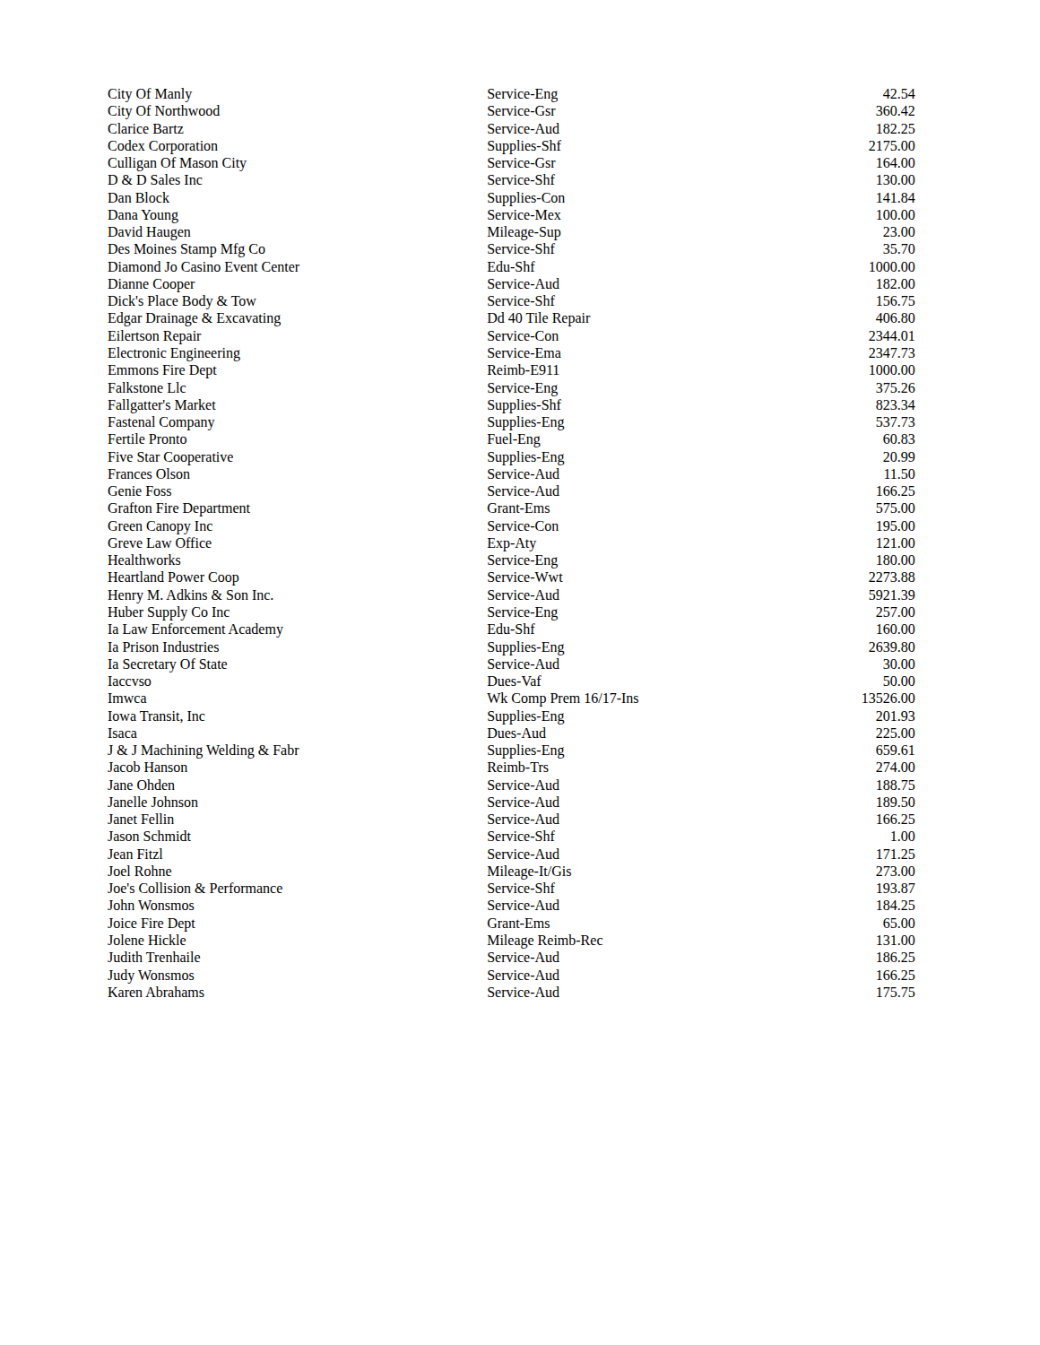| City Of Manly | Service-Eng | 42.54 |
| City Of Northwood | Service-Gsr | 360.42 |
| Clarice Bartz | Service-Aud | 182.25 |
| Codex Corporation | Supplies-Shf | 2175.00 |
| Culligan Of Mason City | Service-Gsr | 164.00 |
| D & D Sales Inc | Service-Shf | 130.00 |
| Dan Block | Supplies-Con | 141.84 |
| Dana Young | Service-Mex | 100.00 |
| David Haugen | Mileage-Sup | 23.00 |
| Des Moines Stamp Mfg Co | Service-Shf | 35.70 |
| Diamond Jo Casino Event Center | Edu-Shf | 1000.00 |
| Dianne Cooper | Service-Aud | 182.00 |
| Dick's Place Body & Tow | Service-Shf | 156.75 |
| Edgar Drainage & Excavating | Dd 40 Tile Repair | 406.80 |
| Eilertson Repair | Service-Con | 2344.01 |
| Electronic Engineering | Service-Ema | 2347.73 |
| Emmons Fire Dept | Reimb-E911 | 1000.00 |
| Falkstone Llc | Service-Eng | 375.26 |
| Fallgatter's Market | Supplies-Shf | 823.34 |
| Fastenal Company | Supplies-Eng | 537.73 |
| Fertile Pronto | Fuel-Eng | 60.83 |
| Five Star Cooperative | Supplies-Eng | 20.99 |
| Frances Olson | Service-Aud | 11.50 |
| Genie Foss | Service-Aud | 166.25 |
| Grafton Fire Department | Grant-Ems | 575.00 |
| Green Canopy Inc | Service-Con | 195.00 |
| Greve Law Office | Exp-Aty | 121.00 |
| Healthworks | Service-Eng | 180.00 |
| Heartland Power Coop | Service-Wwt | 2273.88 |
| Henry M. Adkins & Son Inc. | Service-Aud | 5921.39 |
| Huber Supply Co Inc | Service-Eng | 257.00 |
| Ia Law Enforcement Academy | Edu-Shf | 160.00 |
| Ia Prison Industries | Supplies-Eng | 2639.80 |
| Ia Secretary Of State | Service-Aud | 30.00 |
| Iaccvso | Dues-Vaf | 50.00 |
| Imwca | Wk Comp Prem 16/17-Ins | 13526.00 |
| Iowa Transit, Inc | Supplies-Eng | 201.93 |
| Isaca | Dues-Aud | 225.00 |
| J & J Machining Welding & Fabr | Supplies-Eng | 659.61 |
| Jacob Hanson | Reimb-Trs | 274.00 |
| Jane Ohden | Service-Aud | 188.75 |
| Janelle Johnson | Service-Aud | 189.50 |
| Janet Fellin | Service-Aud | 166.25 |
| Jason Schmidt | Service-Shf | 1.00 |
| Jean Fitzl | Service-Aud | 171.25 |
| Joel Rohne | Mileage-It/Gis | 273.00 |
| Joe's Collision & Performance | Service-Shf | 193.87 |
| John Wonsmos | Service-Aud | 184.25 |
| Joice Fire Dept | Grant-Ems | 65.00 |
| Jolene Hickle | Mileage Reimb-Rec | 131.00 |
| Judith Trenhaile | Service-Aud | 186.25 |
| Judy Wonsmos | Service-Aud | 166.25 |
| Karen Abrahams | Service-Aud | 175.75 |